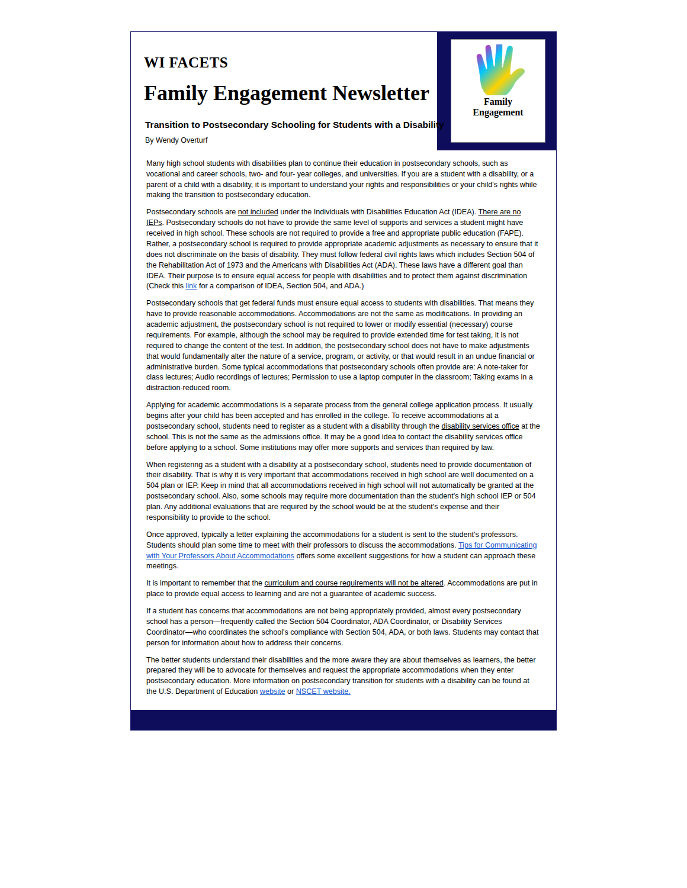WI FACETS
January, 2022
Volume 10, Issue 1
Family Engagement Newsletter
Transition to Postsecondary Schooling for Students with a Disability
By Wendy Overturf
🖐
Family
Engagement
Many high school students with disabilities plan to continue their education in postsecondary schools, such as vocational and career schools, two- and four- year colleges, and universities. If you are a student with a disability, or a parent of a child with a disability, it is important to understand your rights and responsibilities or your child's rights while making the transition to postsecondary education.
Postsecondary schools are not included under the Individuals with Disabilities Education Act (IDEA). There are no IEPs. Postsecondary schools do not have to provide the same level of supports and services a student might have received in high school. These schools are not required to provide a free and appropriate public education (FAPE). Rather, a postsecondary school is required to provide appropriate academic adjustments as necessary to ensure that it does not discriminate on the basis of disability. They must follow federal civil rights laws which includes Section 504 of the Rehabilitation Act of 1973 and the Americans with Disabilities Act (ADA). These laws have a different goal than IDEA. Their purpose is to ensure equal access for people with disabilities and to protect them against discrimination (Check this link for a comparison of IDEA, Section 504, and ADA.)
Postsecondary schools that get federal funds must ensure equal access to students with disabilities. That means they have to provide reasonable accommodations. Accommodations are not the same as modifications. In providing an academic adjustment, the postsecondary school is not required to lower or modify essential (necessary) course requirements. For example, although the school may be required to provide extended time for test taking, it is not required to change the content of the test. In addition, the postsecondary school does not have to make adjustments that would fundamentally alter the nature of a service, program, or activity, or that would result in an undue financial or administrative burden. Some typical accommodations that postsecondary schools often provide are: A note-taker for class lectures; Audio recordings of lectures; Permission to use a laptop computer in the classroom; Taking exams in a distraction-reduced room.
Applying for academic accommodations is a separate process from the general college application process. It usually begins after your child has been accepted and has enrolled in the college. To receive accommodations at a postsecondary school, students need to register as a student with a disability through the disability services office at the school. This is not the same as the admissions office. It may be a good idea to contact the disability services office before applying to a school. Some institutions may offer more supports and services than required by law.
When registering as a student with a disability at a postsecondary school, students need to provide documentation of their disability. That is why it is very important that accommodations received in high school are well documented on a 504 plan or IEP. Keep in mind that all accommodations received in high school will not automatically be granted at the postsecondary school. Also, some schools may require more documentation than the student's high school IEP or 504 plan. Any additional evaluations that are required by the school would be at the student's expense and their responsibility to provide to the school.
Once approved, typically a letter explaining the accommodations for a student is sent to the student's professors. Students should plan some time to meet with their professors to discuss the accommodations. Tips for Communicating with Your Professors About Accommodations offers some excellent suggestions for how a student can approach these meetings.
It is important to remember that the curriculum and course requirements will not be altered. Accommodations are put in place to provide equal access to learning and are not a guarantee of academic success.
If a student has concerns that accommodations are not being appropriately provided, almost every postsecondary school has a person—frequently called the Section 504 Coordinator, ADA Coordinator, or Disability Services Coordinator—who coordinates the school's compliance with Section 504, ADA, or both laws. Students may contact that person for information about how to address their concerns.
The better students understand their disabilities and the more aware they are about themselves as learners, the better prepared they will be to advocate for themselves and request the appropriate accommodations when they enter postsecondary education. More information on postsecondary transition for students with a disability can be found at the U.S. Department of Education website or NSCET website.